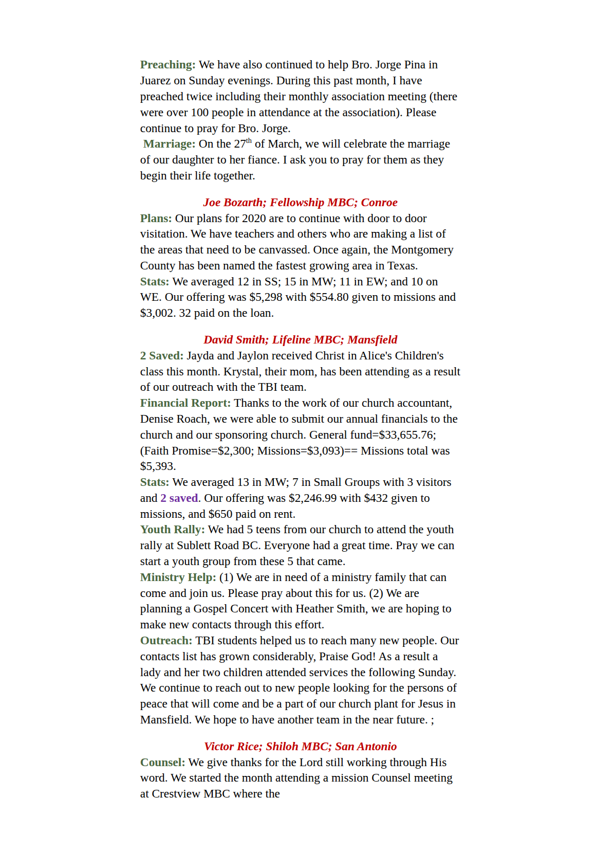Preaching: We have also continued to help Bro. Jorge Pina in Juarez on Sunday evenings. During this past month, I have preached twice including their monthly association meeting (there were over 100 people in attendance at the association). Please continue to pray for Bro. Jorge.
Marriage: On the 27th of March, we will celebrate the marriage of our daughter to her fiance. I ask you to pray for them as they begin their life together.
Joe Bozarth; Fellowship MBC; Conroe
Plans: Our plans for 2020 are to continue with door to door visitation. We have teachers and others who are making a list of the areas that need to be canvassed. Once again, the Montgomery County has been named the fastest growing area in Texas.
Stats: We averaged 12 in SS; 15 in MW; 11 in EW; and 10 on WE. Our offering was $5,298 with $554.80 given to missions and $3,002. 32 paid on the loan.
David Smith; Lifeline MBC; Mansfield
2 Saved: Jayda and Jaylon received Christ in Alice's Children's class this month. Krystal, their mom, has been attending as a result of our outreach with the TBI team.
Financial Report: Thanks to the work of our church accountant, Denise Roach, we were able to submit our annual financials to the church and our sponsoring church. General fund=$33,655.76; (Faith Promise=$2,300; Missions=$3,093)== Missions total was $5,393.
Stats: We averaged 13 in MW; 7 in Small Groups with 3 visitors and 2 saved. Our offering was $2,246.99 with $432 given to missions, and $650 paid on rent.
Youth Rally: We had 5 teens from our church to attend the youth rally at Sublett Road BC. Everyone had a great time. Pray we can start a youth group from these 5 that came.
Ministry Help: (1) We are in need of a ministry family that can come and join us. Please pray about this for us. (2) We are planning a Gospel Concert with Heather Smith, we are hoping to make new contacts through this effort.
Outreach: TBI students helped us to reach many new people. Our contacts list has grown considerably, Praise God! As a result a lady and her two children attended services the following Sunday. We continue to reach out to new people looking for the persons of peace that will come and be a part of our church plant for Jesus in Mansfield. We hope to have another team in the near future. ;
Victor Rice; Shiloh MBC; San Antonio
Counsel: We give thanks for the Lord still working through His word. We started the month attending a mission Counsel meeting at Crestview MBC where the